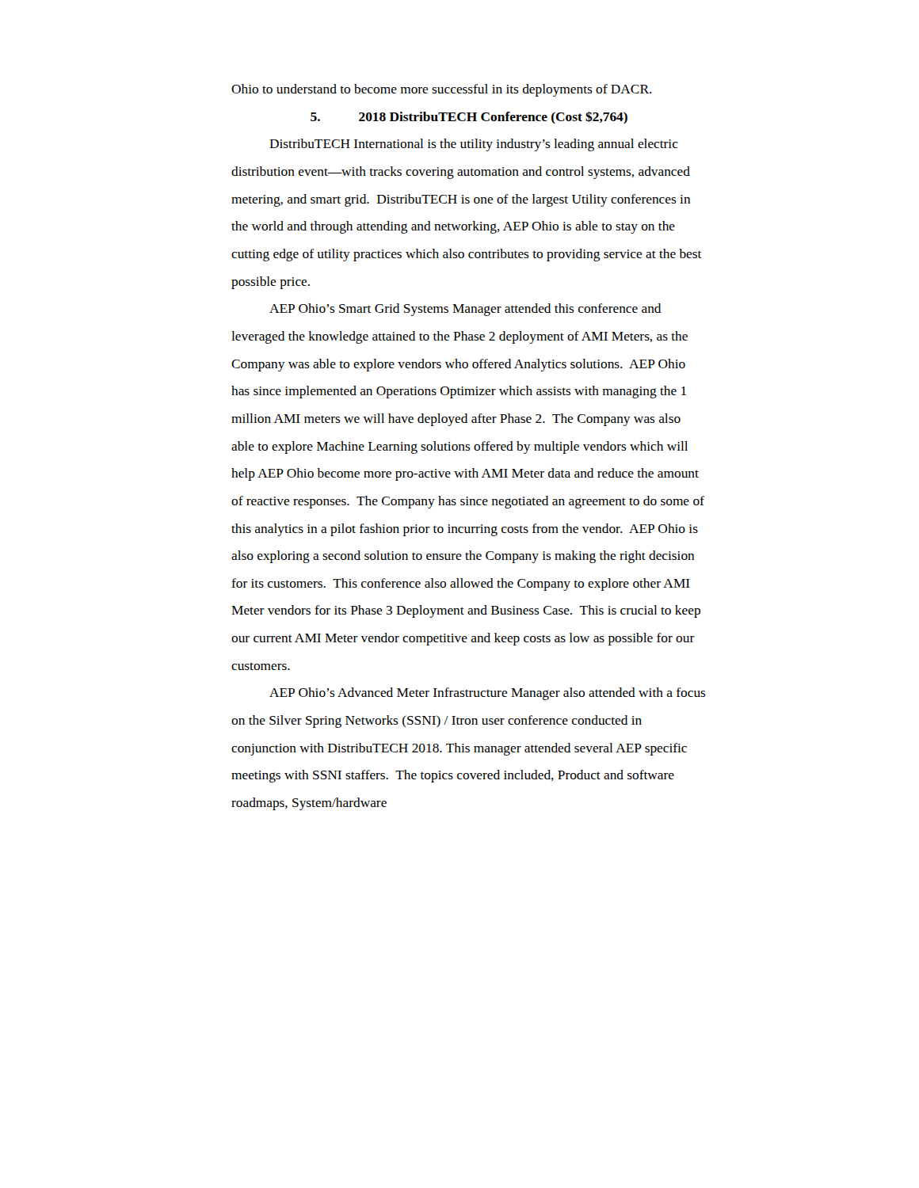Ohio to understand to become more successful in its deployments of DACR.
5. 2018 DistribuTECH Conference (Cost $2,764)
DistribuTECH International is the utility industry’s leading annual electric distribution event—with tracks covering automation and control systems, advanced metering, and smart grid. DistribuTECH is one of the largest Utility conferences in the world and through attending and networking, AEP Ohio is able to stay on the cutting edge of utility practices which also contributes to providing service at the best possible price.
AEP Ohio’s Smart Grid Systems Manager attended this conference and leveraged the knowledge attained to the Phase 2 deployment of AMI Meters, as the Company was able to explore vendors who offered Analytics solutions. AEP Ohio has since implemented an Operations Optimizer which assists with managing the 1 million AMI meters we will have deployed after Phase 2. The Company was also able to explore Machine Learning solutions offered by multiple vendors which will help AEP Ohio become more pro-active with AMI Meter data and reduce the amount of reactive responses. The Company has since negotiated an agreement to do some of this analytics in a pilot fashion prior to incurring costs from the vendor. AEP Ohio is also exploring a second solution to ensure the Company is making the right decision for its customers. This conference also allowed the Company to explore other AMI Meter vendors for its Phase 3 Deployment and Business Case. This is crucial to keep our current AMI Meter vendor competitive and keep costs as low as possible for our customers.
AEP Ohio’s Advanced Meter Infrastructure Manager also attended with a focus on the Silver Spring Networks (SSNI) / Itron user conference conducted in conjunction with DistribuTECH 2018. This manager attended several AEP specific meetings with SSNI staffers. The topics covered included, Product and software roadmaps, System/hardware